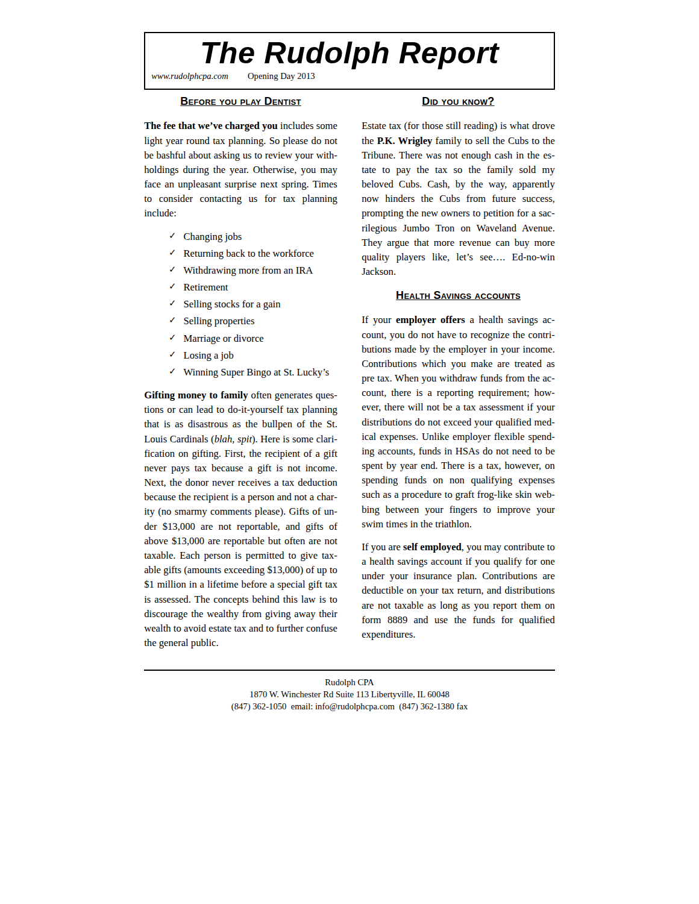The Rudolph Report
www.rudolphcpa.com Opening Day 2013
Before you play Dentist
The fee that we’ve charged you includes some light year round tax planning. So please do not be bashful about asking us to review your withholdings during the year. Otherwise, you may face an unpleasant surprise next spring. Times to consider contacting us for tax planning include:
Changing jobs
Returning back to the workforce
Withdrawing more from an IRA
Retirement
Selling stocks for a gain
Selling properties
Marriage or divorce
Losing a job
Winning Super Bingo at St. Lucky’s
Gifting money to family often generates questions or can lead to do-it-yourself tax planning that is as disastrous as the bullpen of the St. Louis Cardinals (blah, spit). Here is some clarification on gifting. First, the recipient of a gift never pays tax because a gift is not income. Next, the donor never receives a tax deduction because the recipient is a person and not a charity (no smarmy comments please). Gifts of under $13,000 are not reportable, and gifts of above $13,000 are reportable but often are not taxable. Each person is permitted to give taxable gifts (amounts exceeding $13,000) of up to $1 million in a lifetime before a special gift tax is assessed. The concepts behind this law is to discourage the wealthy from giving away their wealth to avoid estate tax and to further confuse the general public.
Did you know?
Estate tax (for those still reading) is what drove the P.K. Wrigley family to sell the Cubs to the Tribune. There was not enough cash in the estate to pay the tax so the family sold my beloved Cubs. Cash, by the way, apparently now hinders the Cubs from future success, prompting the new owners to petition for a sacrilegious Jumbo Tron on Waveland Avenue. They argue that more revenue can buy more quality players like, let’s see…. Ed-no-win Jackson.
Health Savings accounts
If your employer offers a health savings account, you do not have to recognize the contributions made by the employer in your income. Contributions which you make are treated as pre tax. When you withdraw funds from the account, there is a reporting requirement; however, there will not be a tax assessment if your distributions do not exceed your qualified medical expenses. Unlike employer flexible spending accounts, funds in HSAs do not need to be spent by year end. There is a tax, however, on spending funds on non qualifying expenses such as a procedure to graft frog-like skin webbing between your fingers to improve your swim times in the triathlon.
If you are self employed, you may contribute to a health savings account if you qualify for one under your insurance plan. Contributions are deductible on your tax return, and distributions are not taxable as long as you report them on form 8889 and use the funds for qualified expenditures.
Rudolph CPA
1870 W. Winchester Rd Suite 113 Libertyville, IL 60048
(847) 362-1050 email: info@rudolphcpa.com (847) 362-1380 fax